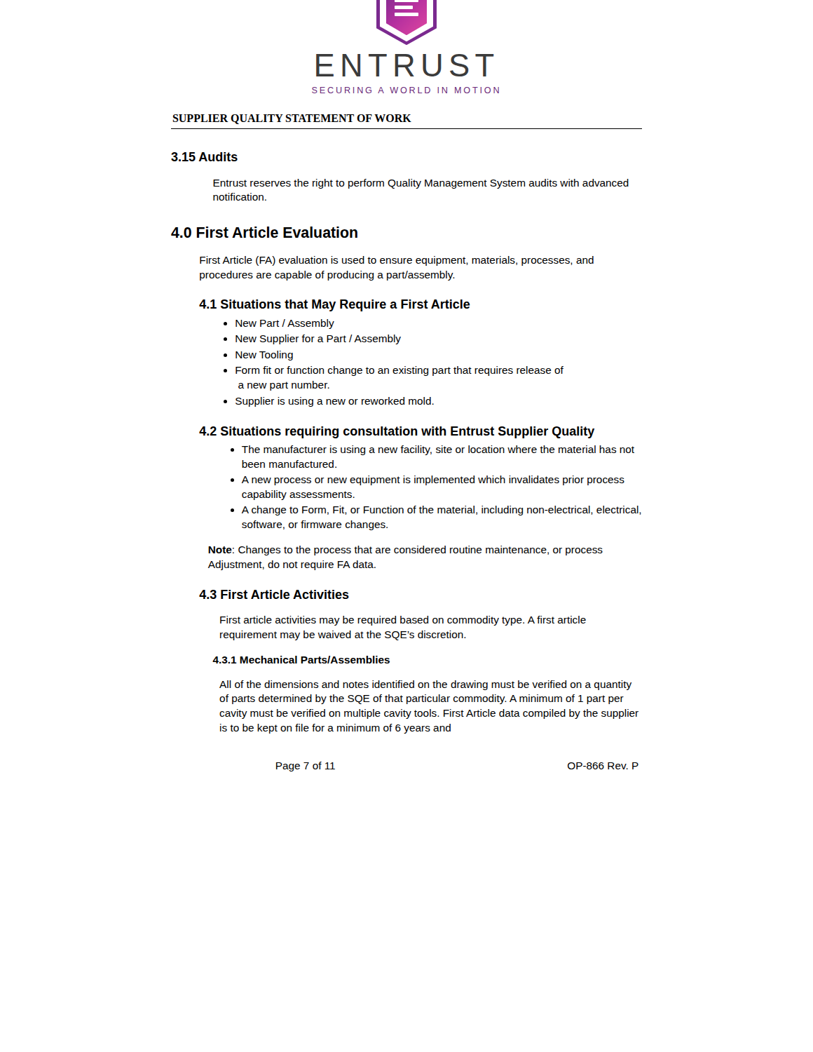ENTRUST
SECURING A WORLD IN MOTION
SUPPLIER QUALITY STATEMENT OF WORK
3.15 Audits
Entrust reserves the right to perform Quality Management System audits with advanced notification.
4.0 First Article Evaluation
First Article (FA) evaluation is used to ensure equipment, materials, processes, and procedures are capable of producing a part/assembly.
4.1 Situations that May Require a First Article
New Part / Assembly
New Supplier for a Part / Assembly
New Tooling
Form fit or function change to an existing part that requires release of
a new part number.
Supplier is using a new or reworked mold.
4.2 Situations requiring consultation with Entrust Supplier Quality
The manufacturer is using a new facility, site or location where the material has not been manufactured.
A new process or new equipment is implemented which invalidates prior process capability assessments.
A change to Form, Fit, or Function of the material, including non-electrical, electrical, software, or firmware changes.
Note: Changes to the process that are considered routine maintenance, or process Adjustment, do not require FA data.
4.3 First Article Activities
First article activities may be required based on commodity type. A first article requirement may be waived at the SQE’s discretion.
4.3.1 Mechanical Parts/Assemblies
All of the dimensions and notes identified on the drawing must be verified on a quantity of parts determined by the SQE of that particular commodity. A minimum of 1 part per cavity must be verified on multiple cavity tools. First Article data compiled by the supplier is to be kept on file for a minimum of 6 years and
Page 7 of 11 OP-866 Rev. P